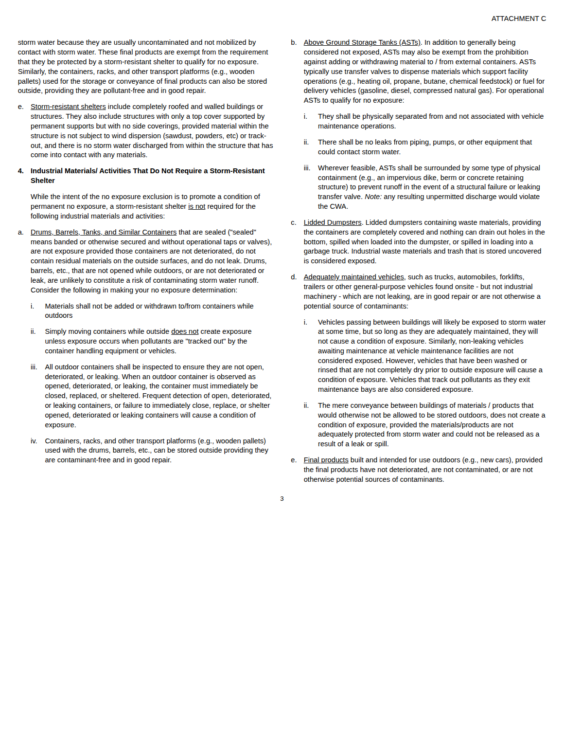ATTACHMENT C
storm water because they are usually uncontaminated and not mobilized by contact with storm water. These final products are exempt from the requirement that they be protected by a storm-resistant shelter to qualify for no exposure. Similarly, the containers, racks, and other transport platforms (e.g., wooden pallets) used for the storage or conveyance of final products can also be stored outside, providing they are pollutant-free and in good repair.
e.
Storm-resistant shelters include completely roofed and walled buildings or structures. They also include structures with only a top cover supported by permanent supports but with no side coverings, provided material within the structure is not subject to wind dispersion (sawdust, powders, etc) or track-out, and there is no storm water discharged from within the structure that has come into contact with any materials.
4.
Industrial Materials/ Activities That Do Not Require a Storm-Resistant Shelter
While the intent of the no exposure exclusion is to promote a condition of permanent no exposure, a storm-resistant shelter is not required for the following industrial materials and activities:
a.
Drums, Barrels, Tanks, and Similar Containers that are sealed ("sealed" means banded or otherwise secured and without operational taps or valves), are not exposure provided those containers are not deteriorated, do not contain residual materials on the outside surfaces, and do not leak. Drums, barrels, etc., that are not opened while outdoors, or are not deteriorated or leak, are unlikely to constitute a risk of contaminating storm water runoff. Consider the following in making your no exposure determination:
i.
Materials shall not be added or withdrawn to/from containers while outdoors
ii.
Simply moving containers while outside does not create exposure unless exposure occurs when pollutants are "tracked out" by the container handling equipment or vehicles.
iii.
All outdoor containers shall be inspected to ensure they are not open, deteriorated, or leaking. When an outdoor container is observed as opened, deteriorated, or leaking, the container must immediately be closed, replaced, or sheltered. Frequent detection of open, deteriorated, or leaking containers, or failure to immediately close, replace, or shelter opened, deteriorated or leaking containers will cause a condition of exposure.
iv.
Containers, racks, and other transport platforms (e.g., wooden pallets) used with the drums, barrels, etc., can be stored outside providing they are contaminant-free and in good repair.
b.
Above Ground Storage Tanks (ASTs). In addition to generally being considered not exposed, ASTs may also be exempt from the prohibition against adding or withdrawing material to / from external containers. ASTs typically use transfer valves to dispense materials which support facility operations (e.g., heating oil, propane, butane, chemical feedstock) or fuel for delivery vehicles (gasoline, diesel, compressed natural gas). For operational ASTs to qualify for no exposure:
i.
They shall be physically separated from and not associated with vehicle maintenance operations.
ii.
There shall be no leaks from piping, pumps, or other equipment that could contact storm water.
iii.
Wherever feasible, ASTs shall be surrounded by some type of physical containment (e.g., an impervious dike, berm or concrete retaining structure) to prevent runoff in the event of a structural failure or leaking transfer valve. Note: any resulting unpermitted discharge would violate the CWA.
c.
Lidded Dumpsters. Lidded dumpsters containing waste materials, providing the containers are completely covered and nothing can drain out holes in the bottom, spilled when loaded into the dumpster, or spilled in loading into a garbage truck. Industrial waste materials and trash that is stored uncovered is considered exposed.
d.
Adequately maintained vehicles, such as trucks, automobiles, forklifts, trailers or other general-purpose vehicles found onsite - but not industrial machinery - which are not leaking, are in good repair or are not otherwise a potential source of contaminants:
i.
Vehicles passing between buildings will likely be exposed to storm water at some time, but so long as they are adequately maintained, they will not cause a condition of exposure. Similarly, non-leaking vehicles awaiting maintenance at vehicle maintenance facilities are not considered exposed. However, vehicles that have been washed or rinsed that are not completely dry prior to outside exposure will cause a condition of exposure. Vehicles that track out pollutants as they exit maintenance bays are also considered exposure.
ii.
The mere conveyance between buildings of materials / products that would otherwise not be allowed to be stored outdoors, does not create a condition of exposure, provided the materials/products are not adequately protected from storm water and could not be released as a result of a leak or spill.
e.
Final products built and intended for use outdoors (e.g., new cars), provided the final products have not deteriorated, are not contaminated, or are not otherwise potential sources of contaminants.
3